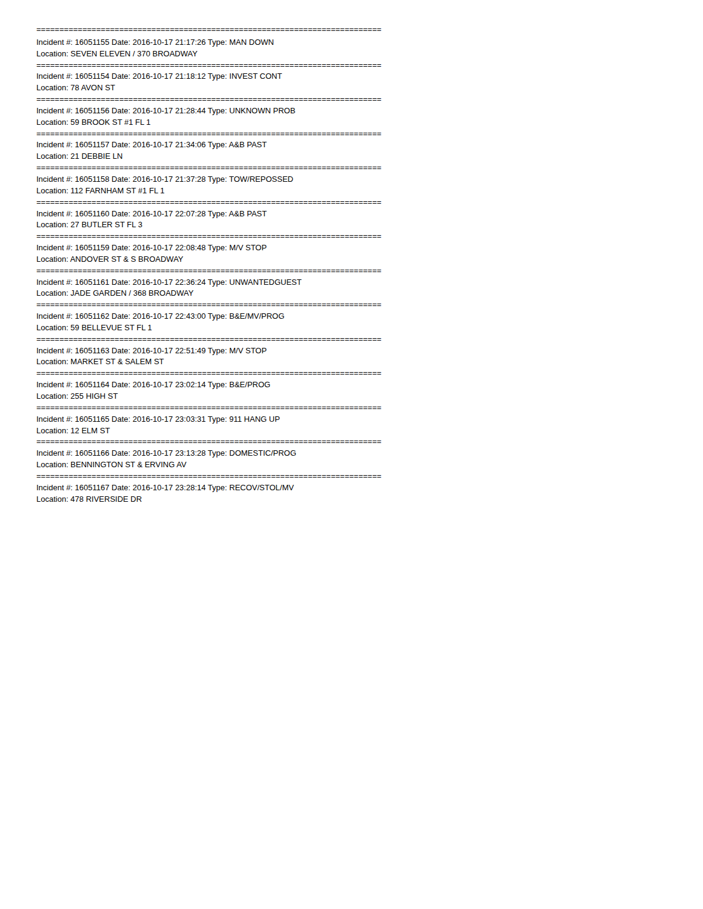===========================================================================
Incident #: 16051155 Date: 2016-10-17 21:17:26 Type: MAN DOWN
Location: SEVEN ELEVEN / 370 BROADWAY
===========================================================================
Incident #: 16051154 Date: 2016-10-17 21:18:12 Type: INVEST CONT
Location: 78 AVON ST
===========================================================================
Incident #: 16051156 Date: 2016-10-17 21:28:44 Type: UNKNOWN PROB
Location: 59 BROOK ST #1 FL 1
===========================================================================
Incident #: 16051157 Date: 2016-10-17 21:34:06 Type: A&B PAST
Location: 21 DEBBIE LN
===========================================================================
Incident #: 16051158 Date: 2016-10-17 21:37:28 Type: TOW/REPOSSED
Location: 112 FARNHAM ST #1 FL 1
===========================================================================
Incident #: 16051160 Date: 2016-10-17 22:07:28 Type: A&B PAST
Location: 27 BUTLER ST FL 3
===========================================================================
Incident #: 16051159 Date: 2016-10-17 22:08:48 Type: M/V STOP
Location: ANDOVER ST & S BROADWAY
===========================================================================
Incident #: 16051161 Date: 2016-10-17 22:36:24 Type: UNWANTEDGUEST
Location: JADE GARDEN / 368 BROADWAY
===========================================================================
Incident #: 16051162 Date: 2016-10-17 22:43:00 Type: B&E/MV/PROG
Location: 59 BELLEVUE ST FL 1
===========================================================================
Incident #: 16051163 Date: 2016-10-17 22:51:49 Type: M/V STOP
Location: MARKET ST & SALEM ST
===========================================================================
Incident #: 16051164 Date: 2016-10-17 23:02:14 Type: B&E/PROG
Location: 255 HIGH ST
===========================================================================
Incident #: 16051165 Date: 2016-10-17 23:03:31 Type: 911 HANG UP
Location: 12 ELM ST
===========================================================================
Incident #: 16051166 Date: 2016-10-17 23:13:28 Type: DOMESTIC/PROG
Location: BENNINGTON ST & ERVING AV
===========================================================================
Incident #: 16051167 Date: 2016-10-17 23:28:14 Type: RECOV/STOL/MV
Location: 478 RIVERSIDE DR